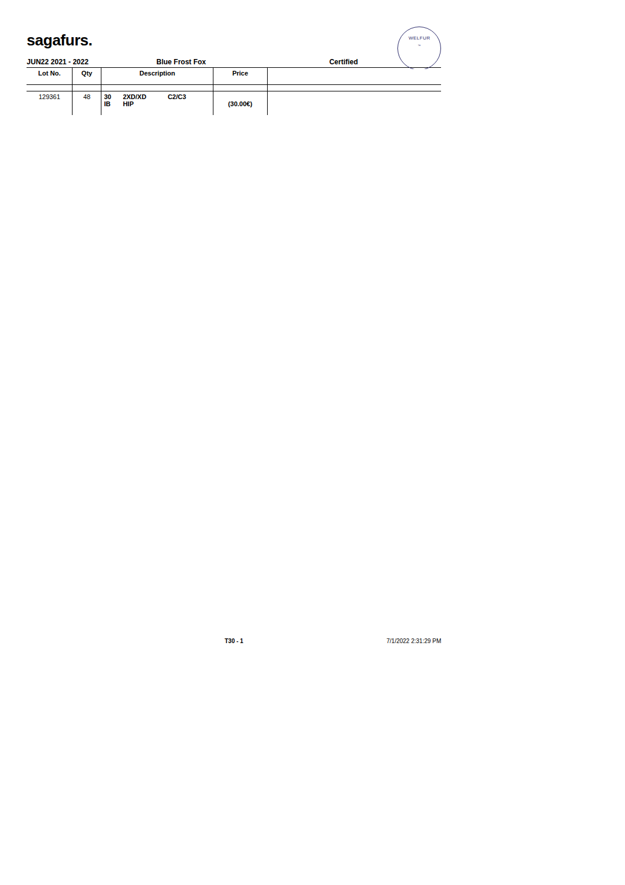WELFUR™
sagafurs.
JUN22 2021 - 2022
Blue Frost Fox
Certified
| Lot No. | Qty | Description | Price | |
| --- | --- | --- | --- | --- |
| 129361 | 48 | 30 IB 2XD/XD HIP C2/C3 | (30.00€) | |
T30 - 1
7/1/2022 2:31:29 PM